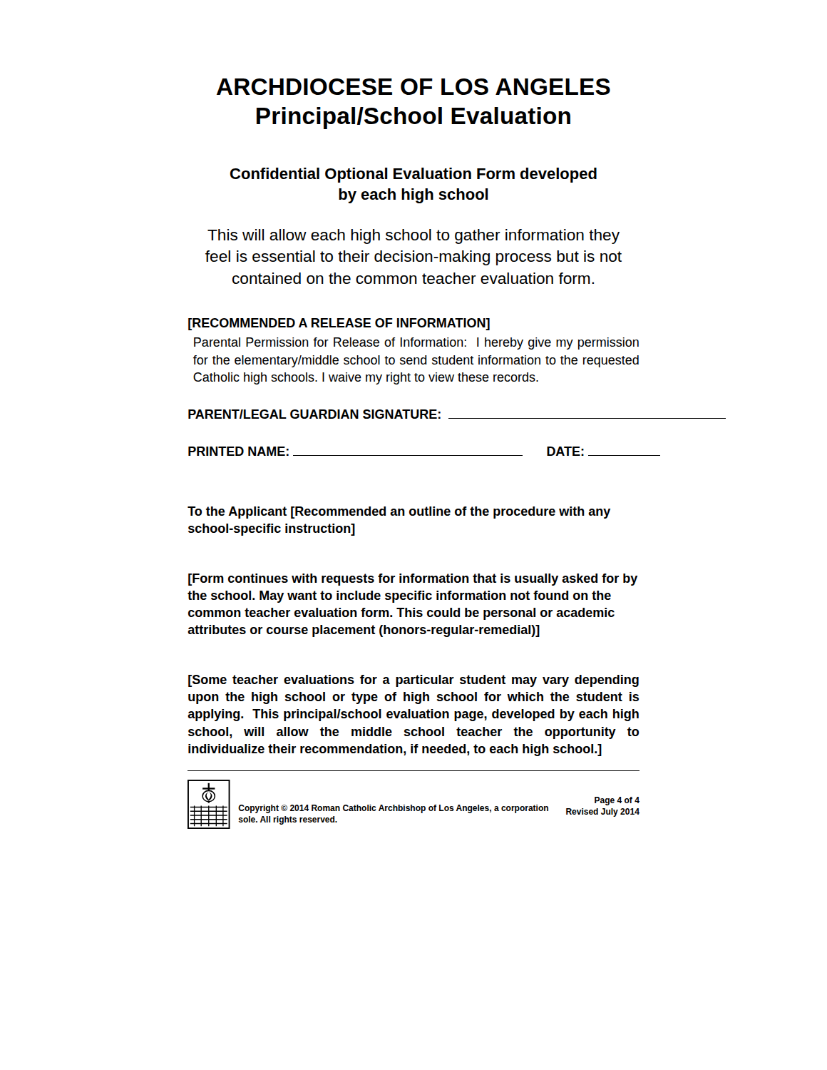ARCHDIOCESE OF LOS ANGELESPrincipal/School Evaluation
Confidential Optional Evaluation Form developed
by each high school
This will allow each high school to gather information they feel is essential to their decision-making process but is not contained on the common teacher evaluation form.
[RECOMMENDED A RELEASE OF INFORMATION]
Parental Permission for Release of Information: I hereby give my permission for the elementary/middle school to send student information to the requested Catholic high schools. I waive my right to view these records.
PARENT/LEGAL GUARDIAN SIGNATURE:
PRINTED NAME: DATE:
To the Applicant [Recommended an outline of the procedure with any school-specific instruction]
[Form continues with requests for information that is usually asked for by the school. May want to include specific information not found on the common teacher evaluation form. This could be personal or academic attributes or course placement (honors-regular-remedial)]
[Some teacher evaluations for a particular student may vary depending upon the high school or type of high school for which the student is applying. This principal/school evaluation page, developed by each high school, will allow the middle school teacher the opportunity to individualize their recommendation, if needed, to each high school.]
Copyright © 2014 Roman Catholic Archbishop of Los Angeles, a corporation sole. All rights reserved.
Page 4 of 4
Revised July 2014